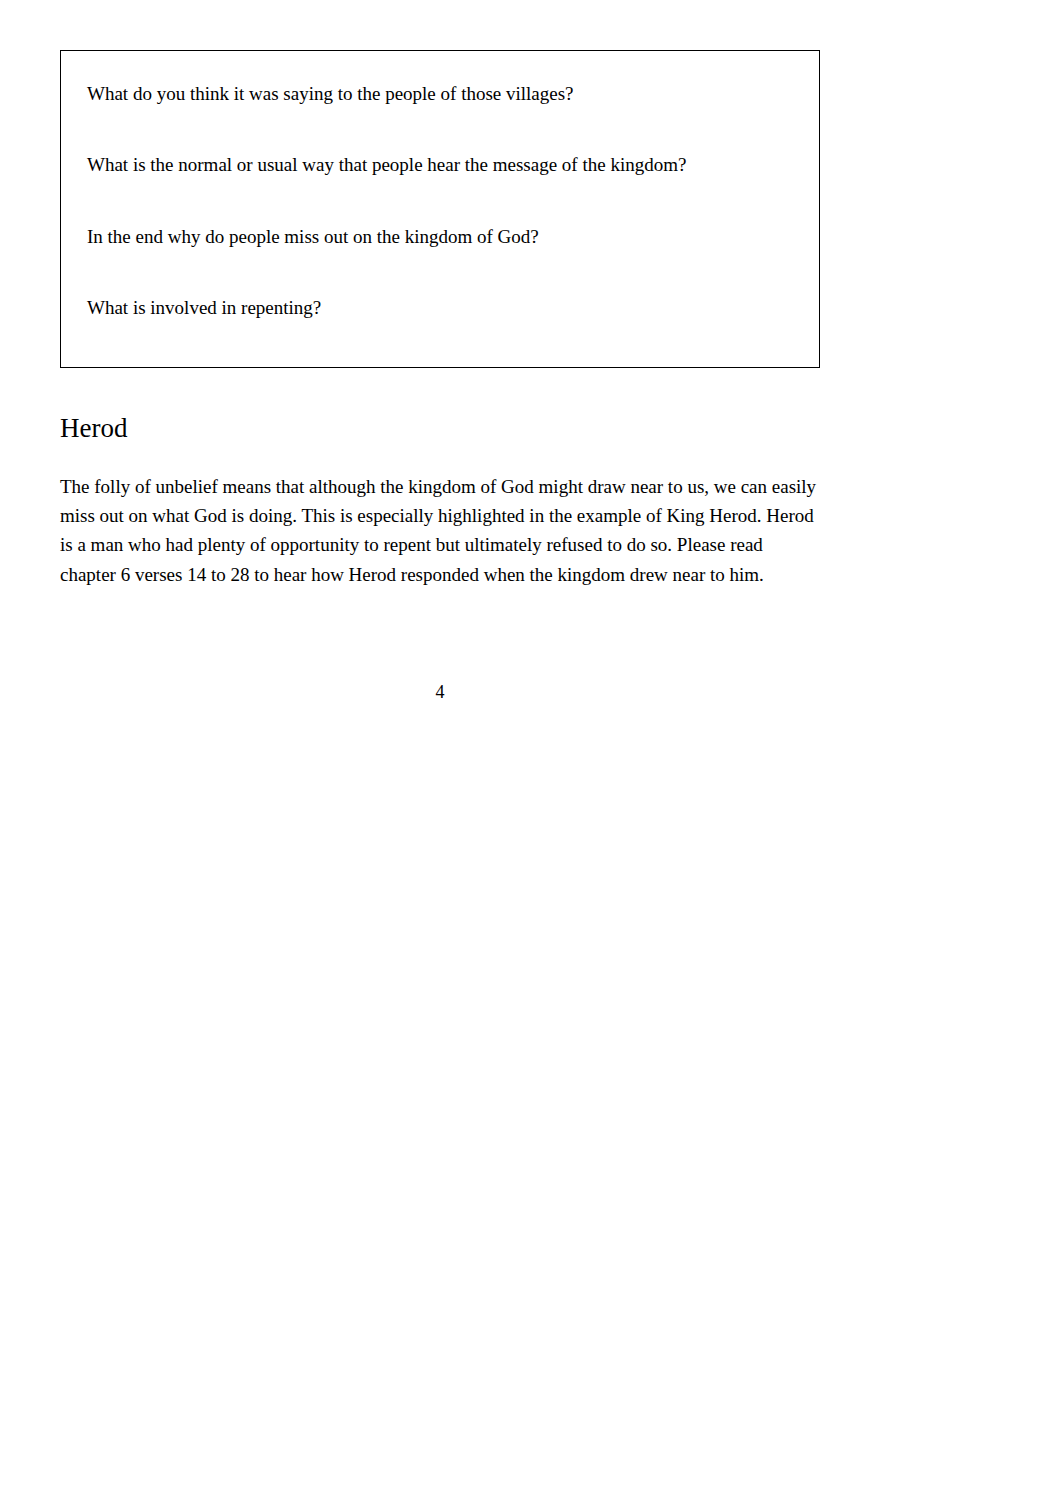What do you think it was saying to the people of those villages?
What is the normal or usual way that people hear the message of the kingdom?
In the end why do people miss out on the kingdom of God?
What is involved in repenting?
Herod
The folly of unbelief means that although the kingdom of God might draw near to us, we can easily miss out on what God is doing. This is especially highlighted in the example of King Herod. Herod is a man who had plenty of opportunity to repent but ultimately refused to do so. Please read chapter 6 verses 14 to 28 to hear how Herod responded when the kingdom drew near to him.
4